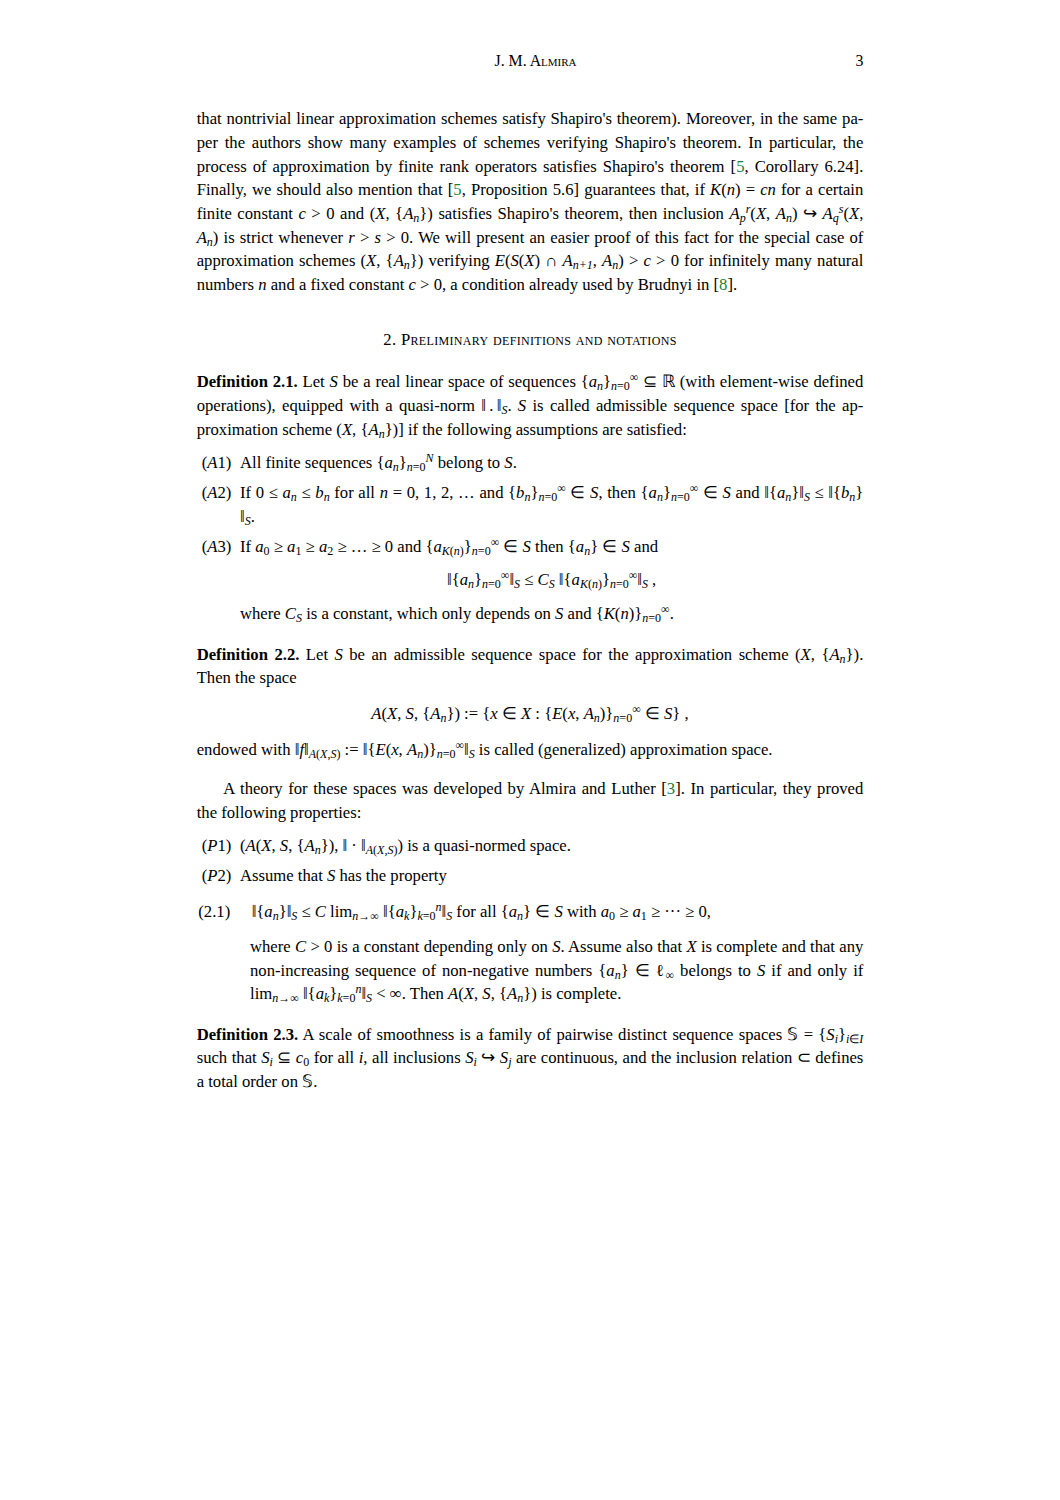J. M. Almira 3
that nontrivial linear approximation schemes satisfy Shapiro's theorem). Moreover, in the same paper the authors show many examples of schemes verifying Shapiro's theorem. In particular, the process of approximation by finite rank operators satisfies Shapiro's theorem [5, Corollary 6.24]. Finally, we should also mention that [5, Proposition 5.6] guarantees that, if K(n) = cn for a certain finite constant c > 0 and (X, {An}) satisfies Shapiro's theorem, then inclusion Apr(X, An) ↪ Aqs(X, An) is strict whenever r > s > 0. We will present an easier proof of this fact for the special case of approximation schemes (X, {An}) verifying E(S(X) ∩ An+1, An) > c > 0 for infinitely many natural numbers n and a fixed constant c > 0, a condition already used by Brudnyi in [8].
2. Preliminary definitions and notations
Definition 2.1. Let S be a real linear space of sequences {an}n=0∞ ⊆ ℝ (with element-wise defined operations), equipped with a quasi-norm ‖ . ‖S. S is called admissible sequence space [for the approximation scheme (X, {An})] if the following assumptions are satisfied:
(A1) All finite sequences {an}n=0N belong to S.
(A2) If 0 ≤ an ≤ bn for all n = 0, 1, 2, … and {bn}n=0∞ ∈ S, then {an}n=0∞ ∈ S and ‖{an}‖S ≤ ‖{bn}‖S.
(A3) If a0 ≥ a1 ≥ a2 ≥ … ≥ 0 and {aK(n)}n=0∞ ∈ S then {an} ∈ S and
‖{an}n=0∞‖S ≤ CS ‖{aK(n)}n=0∞‖S ,
where CS is a constant, which only depends on S and {K(n)}n=0∞.
Definition 2.2. Let S be an admissible sequence space for the approximation scheme (X, {An}). Then the space
A(X, S, {An}) := {x ∈ X : {E(x, An)}n=0∞ ∈ S} ,
endowed with ‖f‖A(X,S) := ‖{E(x, An)}n=0∞‖S is called (generalized) approximation space.
A theory for these spaces was developed by Almira and Luther [3]. In particular, they proved the following properties:
(P1) (A(X, S, {An}), ‖ · ‖A(X,S)) is a quasi-normed space.
(P2) Assume that S has the property
(2.1) ‖{an}‖S ≤ C limn→∞ ‖{ak}k=0n‖S for all {an} ∈ S with a0 ≥ a1 ≥ ··· ≥ 0,
where C > 0 is a constant depending only on S. Assume also that X is complete and that any non-increasing sequence of non-negative numbers {an} ∈ ℓ∞ belongs to S if and only if limn→∞ ‖{ak}k=0n‖S < ∞. Then A(X, S, {An}) is complete.
Definition 2.3. A scale of smoothness is a family of pairwise distinct sequence spaces 𝕊 = {Si}i∈I such that Si ⊆ c0 for all i, all inclusions Si ↪ Sj are continuous, and the inclusion relation ⊂ defines a total order on 𝕊.